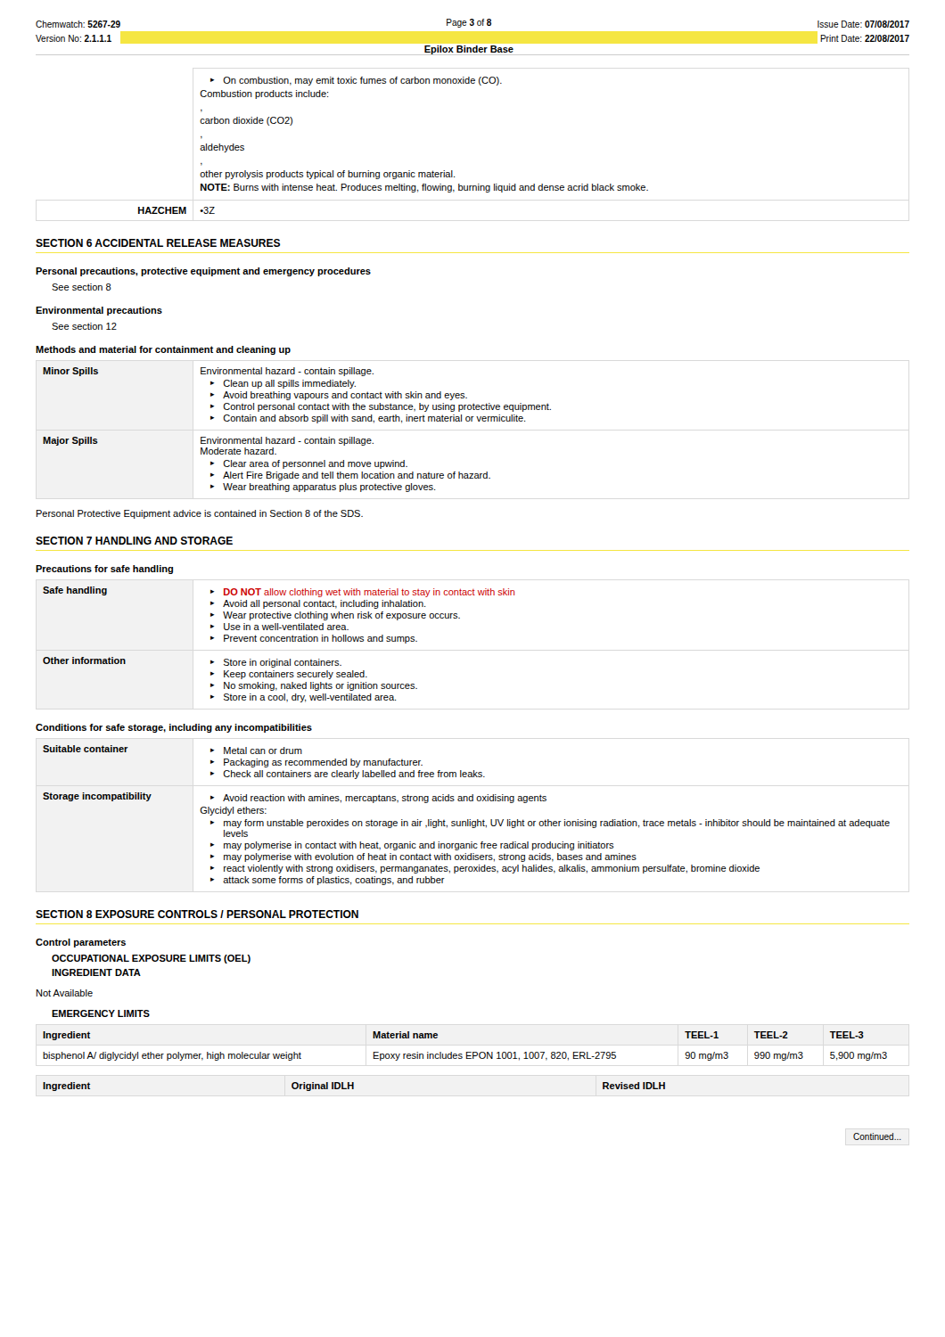Chemwatch: 5267-29
Version No: 2.1.1.1
Page 3 of 8
Epilox Binder Base
Issue Date: 07/08/2017
Print Date: 22/08/2017
| | On combustion, may emit toxic fumes of carbon monoxide (CO). Combustion products include: , carbon dioxide (CO2) , aldehydes , other pyrolysis products typical of burning organic material. NOTE: Burns with intense heat. Produces melting, flowing, burning liquid and dense acrid black smoke. |
| HAZCHEM | •3Z |
SECTION 6 ACCIDENTAL RELEASE MEASURES
Personal precautions, protective equipment and emergency procedures
See section 8
Environmental precautions
See section 12
Methods and material for containment and cleaning up
| Minor Spills | Environmental hazard - contain spillage. Clean up all spills immediately. Avoid breathing vapours and contact with skin and eyes. Control personal contact with the substance, by using protective equipment. Contain and absorb spill with sand, earth, inert material or vermiculite. |
| Major Spills | Environmental hazard - contain spillage. Moderate hazard. Clear area of personnel and move upwind. Alert Fire Brigade and tell them location and nature of hazard. Wear breathing apparatus plus protective gloves. |
Personal Protective Equipment advice is contained in Section 8 of the SDS.
SECTION 7 HANDLING AND STORAGE
Precautions for safe handling
| Safe handling | DO NOT allow clothing wet with material to stay in contact with skin Avoid all personal contact, including inhalation. Wear protective clothing when risk of exposure occurs. Use in a well-ventilated area. Prevent concentration in hollows and sumps. |
| Other information | Store in original containers. Keep containers securely sealed. No smoking, naked lights or ignition sources. Store in a cool, dry, well-ventilated area. |
Conditions for safe storage, including any incompatibilities
| Suitable container | Metal can or drum Packaging as recommended by manufacturer. Check all containers are clearly labelled and free from leaks. |
| Storage incompatibility | Avoid reaction with amines, mercaptans, strong acids and oxidising agents Glycidyl ethers: may form unstable peroxides on storage in air ,light, sunlight, UV light or other ionising radiation, trace metals - inhibitor should be maintained at adequate levels may polymerise in contact with heat, organic and inorganic free radical producing initiators may polymerise with evolution of heat in contact with oxidisers, strong acids, bases and amines react violently with strong oxidisers, permanganates, peroxides, acyl halides, alkalis, ammonium persulfate, bromine dioxide attack some forms of plastics, coatings, and rubber |
SECTION 8 EXPOSURE CONTROLS / PERSONAL PROTECTION
Control parameters
OCCUPATIONAL EXPOSURE LIMITS (OEL)
INGREDIENT DATA
Not Available
EMERGENCY LIMITS
| Ingredient | Material name | TEEL-1 | TEEL-2 | TEEL-3 |
| --- | --- | --- | --- | --- |
| bisphenol A/ diglycidyl ether polymer, high molecular weight | Epoxy resin includes EPON 1001, 1007, 820, ERL-2795 | 90 mg/m3 | 990 mg/m3 | 5,900 mg/m3 |
| Ingredient | Original IDLH | Revised IDLH |
| --- | --- | --- |
Continued...